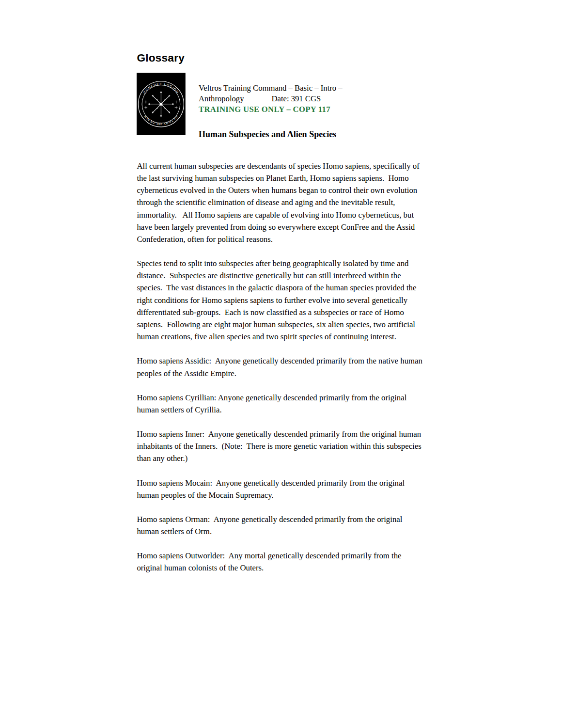Glossary
CONFREE LEGION VICTORY OR DEATH
Veltros Training Command – Basic – Intro –
Anthropology Date: 391 CGS
TRAINING USE ONLY – COPY 117
Human Subspecies and Alien Species
All current human subspecies are descendants of species Homo sapiens, specifically of the last surviving human subspecies on Planet Earth, Homo sapiens sapiens. Homo cyberneticus evolved in the Outers when humans began to control their own evolution through the scientific elimination of disease and aging and the inevitable result, immortality. All Homo sapiens are capable of evolving into Homo cyberneticus, but have been largely prevented from doing so everywhere except ConFree and the Assid Confederation, often for political reasons.
Species tend to split into subspecies after being geographically isolated by time and distance. Subspecies are distinctive genetically but can still interbreed within the species. The vast distances in the galactic diaspora of the human species provided the right conditions for Homo sapiens sapiens to further evolve into several genetically differentiated sub-groups. Each is now classified as a subspecies or race of Homo sapiens. Following are eight major human subspecies, six alien species, two artificial human creations, five alien species and two spirit species of continuing interest.
Homo sapiens Assidic: Anyone genetically descended primarily from the native human peoples of the Assidic Empire.
Homo sapiens Cyrillian: Anyone genetically descended primarily from the original human settlers of Cyrillia.
Homo sapiens Inner: Anyone genetically descended primarily from the original human inhabitants of the Inners. (Note: There is more genetic variation within this subspecies than any other.)
Homo sapiens Mocain: Anyone genetically descended primarily from the original human peoples of the Mocain Supremacy.
Homo sapiens Orman: Anyone genetically descended primarily from the original human settlers of Orm.
Homo sapiens Outworlder: Any mortal genetically descended primarily from the original human colonists of the Outers.